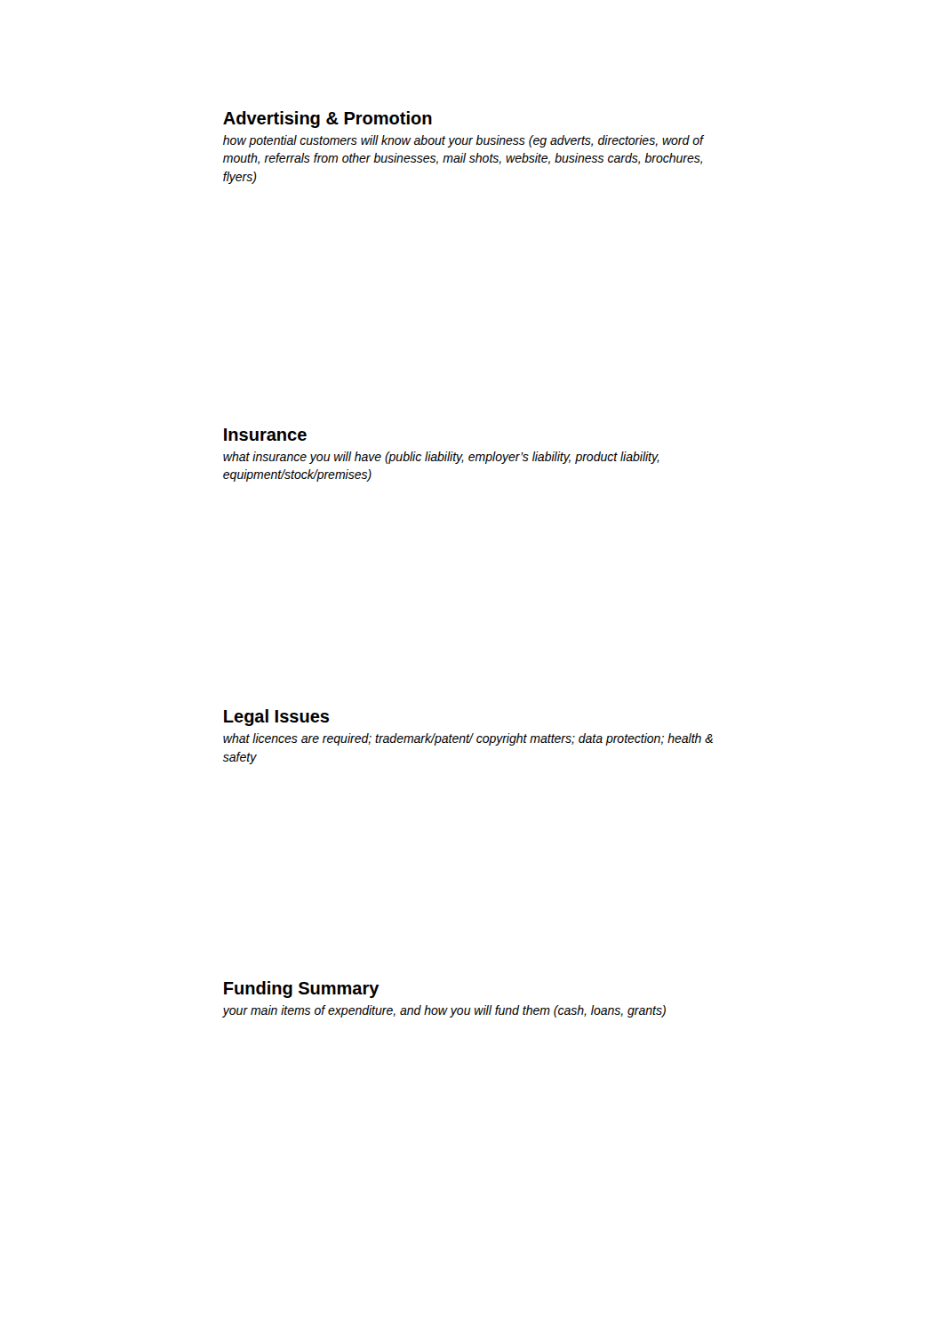Advertising & Promotion
how potential customers will know about your business (eg adverts, directories, word of mouth, referrals from other businesses, mail shots, website, business cards, brochures, flyers)
Insurance
what insurance you will have (public liability, employer’s liability, product liability, equipment/stock/premises)
Legal Issues
what licences are required; trademark/patent/ copyright matters; data protection; health & safety
Funding Summary
your main items of expenditure, and how you will fund them (cash, loans, grants)